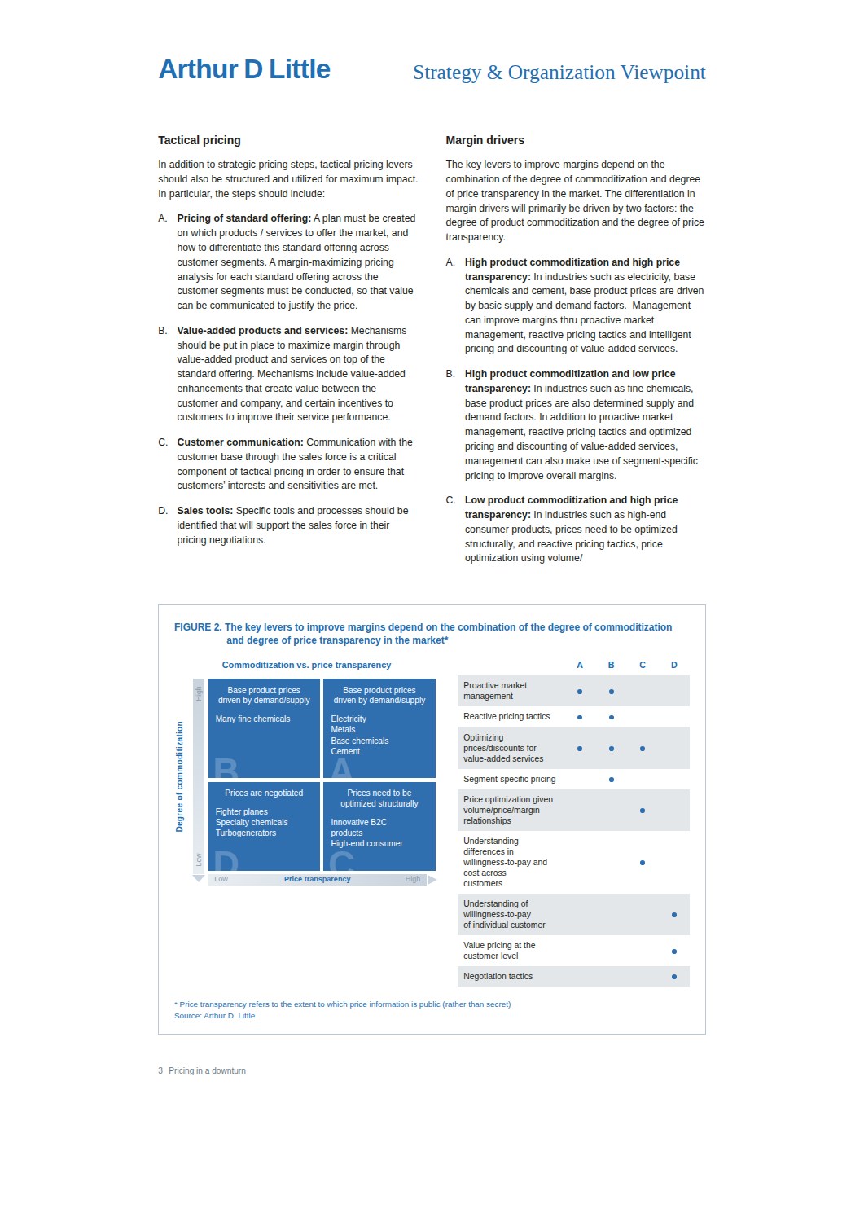Arthur D Little
Strategy & Organization Viewpoint
Tactical pricing
In addition to strategic pricing steps, tactical pricing levers should also be structured and utilized for maximum impact. In particular, the steps should include:
A. Pricing of standard offering: A plan must be created on which products / services to offer the market, and how to differentiate this standard offering across customer segments. A margin-maximizing pricing analysis for each standard offering across the customer segments must be conducted, so that value can be communicated to justify the price.
B. Value-added products and services: Mechanisms should be put in place to maximize margin through value-added product and services on top of the standard offering. Mechanisms include value-added enhancements that create value between the customer and company, and certain incentives to customers to improve their service performance.
C. Customer communication: Communication with the customer base through the sales force is a critical component of tactical pricing in order to ensure that customers’ interests and sensitivities are met.
D. Sales tools: Specific tools and processes should be identified that will support the sales force in their pricing negotiations.
Margin drivers
The key levers to improve margins depend on the combination of the degree of commoditization and degree of price transparency in the market. The differentiation in margin drivers will primarily be driven by two factors: the degree of product commoditization and the degree of price transparency.
A. High product commoditization and high price transparency: In industries such as electricity, base chemicals and cement, base product prices are driven by basic supply and demand factors. Management can improve margins thru proactive market management, reactive pricing tactics and intelligent pricing and discounting of value-added services.
B. High product commoditization and low price transparency: In industries such as fine chemicals, base product prices are also determined supply and demand factors. In addition to proactive market management, reactive pricing tactics and optimized pricing and discounting of value-added services, management can also make use of segment-specific pricing to improve overall margins.
C. Low product commoditization and high price transparency: In industries such as high-end consumer products, prices need to be optimized structurally, and reactive pricing tactics, price optimization using volume/
FIGURE 2. The key levers to improve margins depend on the combination of the degree of commoditization and degree of price transparency in the market*
Commoditization vs. price transparency
Degree of commoditization
High Low
Base product prices
driven by demand/supply
Many fine chemicals
B
Base product prices
driven by demand/supply
Electricity
Metals
Base chemicals
Cement
A
Prices are negotiated
Fighter planes
Specialty chemicals
Turbogenerators
D
Prices need to be
optimized structurally
Innovative B2C
products
High-end consumer
C
Low Price transparency High
| | A | B | C | D |
| --- | --- | --- | --- | --- |
| Proactive market management | | | | |
| Reactive pricing tactics | | | | |
| Optimizing prices/discounts for value-added services | | | | |
| Segment-specific pricing | | | | |
| Price optimization given volume/price/margin relationships | | | | |
| Understanding differences in willingness-to-pay and cost across customers | | | | |
| Understanding of willingness-to-pay of individual customer | | | | |
| Value pricing at the customer level | | | | |
| Negotiation tactics | | | | |
* Price transparency refers to the extent to which price information is public (rather than secret) Source: Arthur D. Little
3 Pricing in a downturn